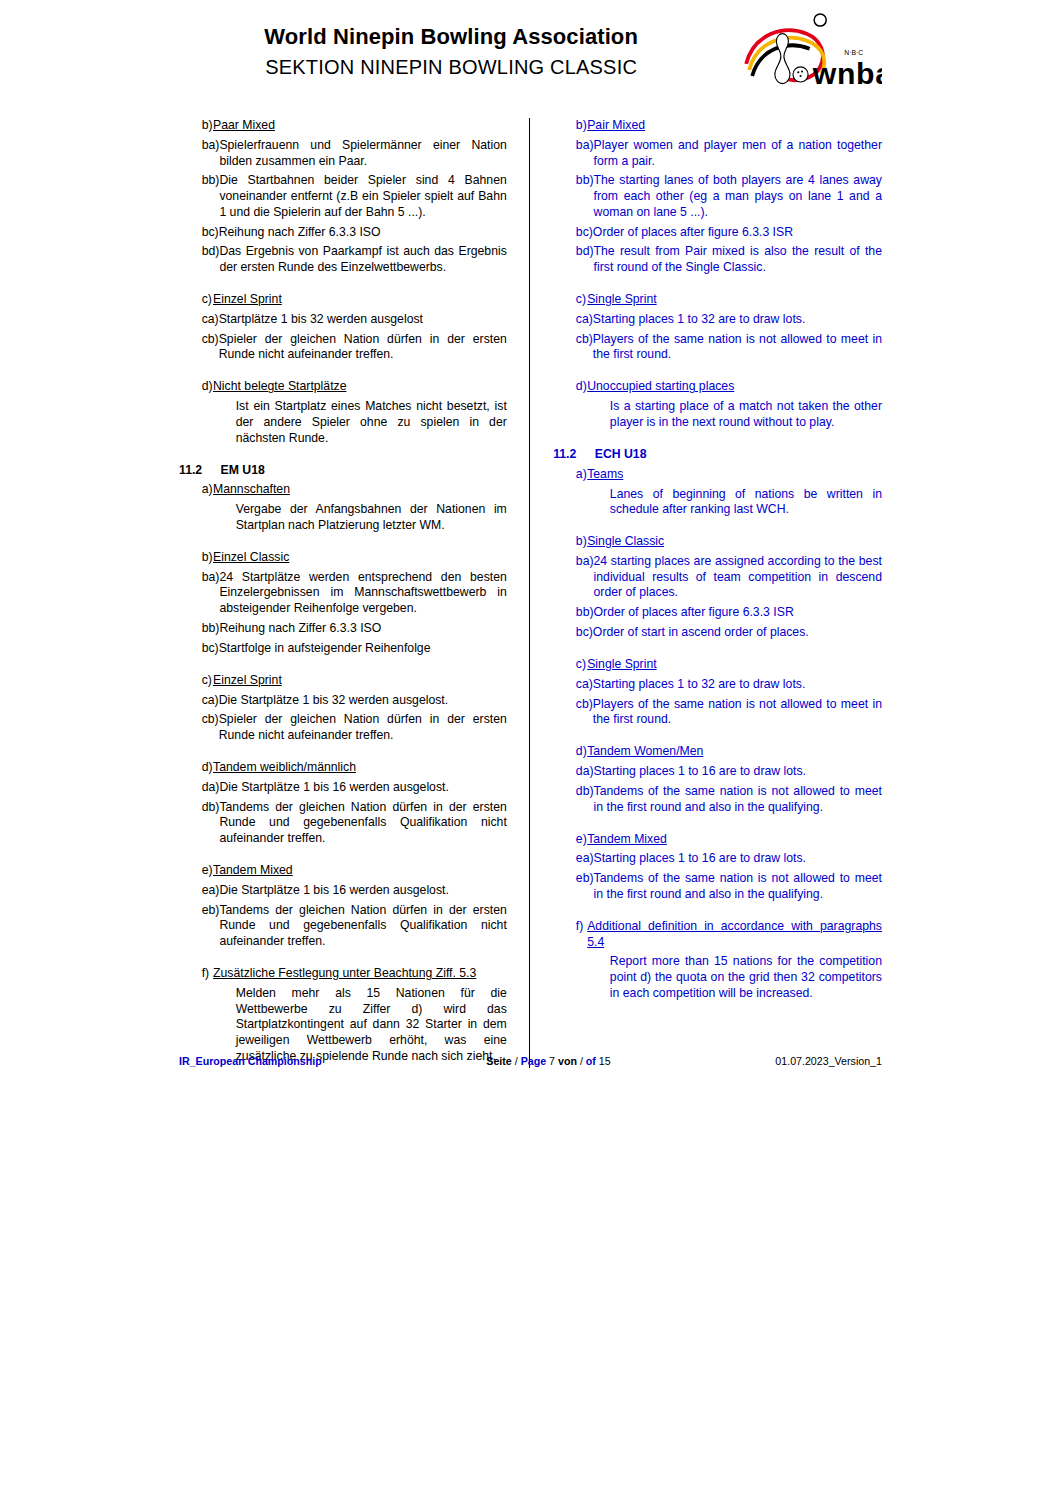World Ninepin Bowling Association
SEKTION NINEPIN BOWLING CLASSIC
wnba N·B·C
b)
Paar Mixed
ba)
Spielerfrauenn und Spielermänner einer Nation bilden zusammen ein Paar.
bb)
Die Startbahnen beider Spieler sind 4 Bahnen voneinander entfernt (z.B ein Spieler spielt auf Bahn 1 und die Spielerin auf der Bahn 5 ...).
bc)
Reihung nach Ziffer 6.3.3 ISO
bd)
Das Ergebnis von Paarkampf ist auch das Ergebnis der ersten Runde des Einzelwettbewerbs.
c)
Einzel Sprint
ca)
Startplätze 1 bis 32 werden ausgelost
cb)
Spieler der gleichen Nation dürfen in der ersten Runde nicht aufeinander treffen.
d)
Nicht belegte Startplätze
Ist ein Startplatz eines Matches nicht besetzt, ist der andere Spieler ohne zu spielen in der nächsten Runde.
11.2
EM U18
a)
Mannschaften
Vergabe der Anfangsbahnen der Nationen im Startplan nach Platzierung letzter WM.
b)
Einzel Classic
ba)
24 Startplätze werden entsprechend den besten Einzelergebnissen im Mannschaftswettbewerb in absteigender Reihenfolge vergeben.
bb)
Reihung nach Ziffer 6.3.3 ISO
bc)
Startfolge in aufsteigender Reihenfolge
c)
Einzel Sprint
ca)
Die Startplätze 1 bis 32 werden ausgelost.
cb)
Spieler der gleichen Nation dürfen in der ersten Runde nicht aufeinander treffen.
d)
Tandem weiblich/männlich
da)
Die Startplätze 1 bis 16 werden ausgelost.
db)
Tandems der gleichen Nation dürfen in der ersten Runde und gegebenenfalls Qualifikation nicht aufeinander treffen.
e)
Tandem Mixed
ea)
Die Startplätze 1 bis 16 werden ausgelost.
eb)
Tandems der gleichen Nation dürfen in der ersten Runde und gegebenenfalls Qualifikation nicht aufeinander treffen.
f)
Zusätzliche Festlegung unter Beachtung Ziff. 5.3
Melden mehr als 15 Nationen für die Wettbewerbe zu Ziffer d) wird das Startplatzkontingent auf dann 32 Starter in dem jeweiligen Wettbewerb erhöht, was eine zusätzliche zu spielende Runde nach sich zieht.
b)
Pair Mixed
ba)
Player women and player men of a nation together form a pair.
bb)
The starting lanes of both players are 4 lanes away from each other (eg a man plays on lane 1 and a woman on lane 5 ...).
bc)
Order of places after figure 6.3.3 ISR
bd)
The result from Pair mixed is also the result of the first round of the Single Classic.
c)
Single Sprint
ca)
Starting places 1 to 32 are to draw lots.
cb)
Players of the same nation is not allowed to meet in the first round.
d)
Unoccupied starting places
Is a starting place of a match not taken the other player is in the next round without to play.
11.2
ECH U18
a)
Teams
Lanes of beginning of nations be written in schedule after ranking last WCH.
b)
Single Classic
ba)
24 starting places are assigned according to the best individual results of team competition in descend order of places.
bb)
Order of places after figure 6.3.3 ISR
bc)
Order of start in ascend order of places.
c)
Single Sprint
ca)
Starting places 1 to 32 are to draw lots.
cb)
Players of the same nation is not allowed to meet in the first round.
d)
Tandem Women/Men
da)
Starting places 1 to 16 are to draw lots.
db)
Tandems of the same nation is not allowed to meet in the first round and also in the qualifying.
e)
Tandem Mixed
ea)
Starting places 1 to 16 are to draw lots.
eb)
Tandems of the same nation is not allowed to meet in the first round and also in the qualifying.
f)
Additional definition in accordance with paragraphs 5.4
Report more than 15 nations for the competition point d) the quota on the grid then 32 competitors in each competition will be increased.
IR_European Championship
Seite / Page 7 von / of 15
01.07.2023_Version_1